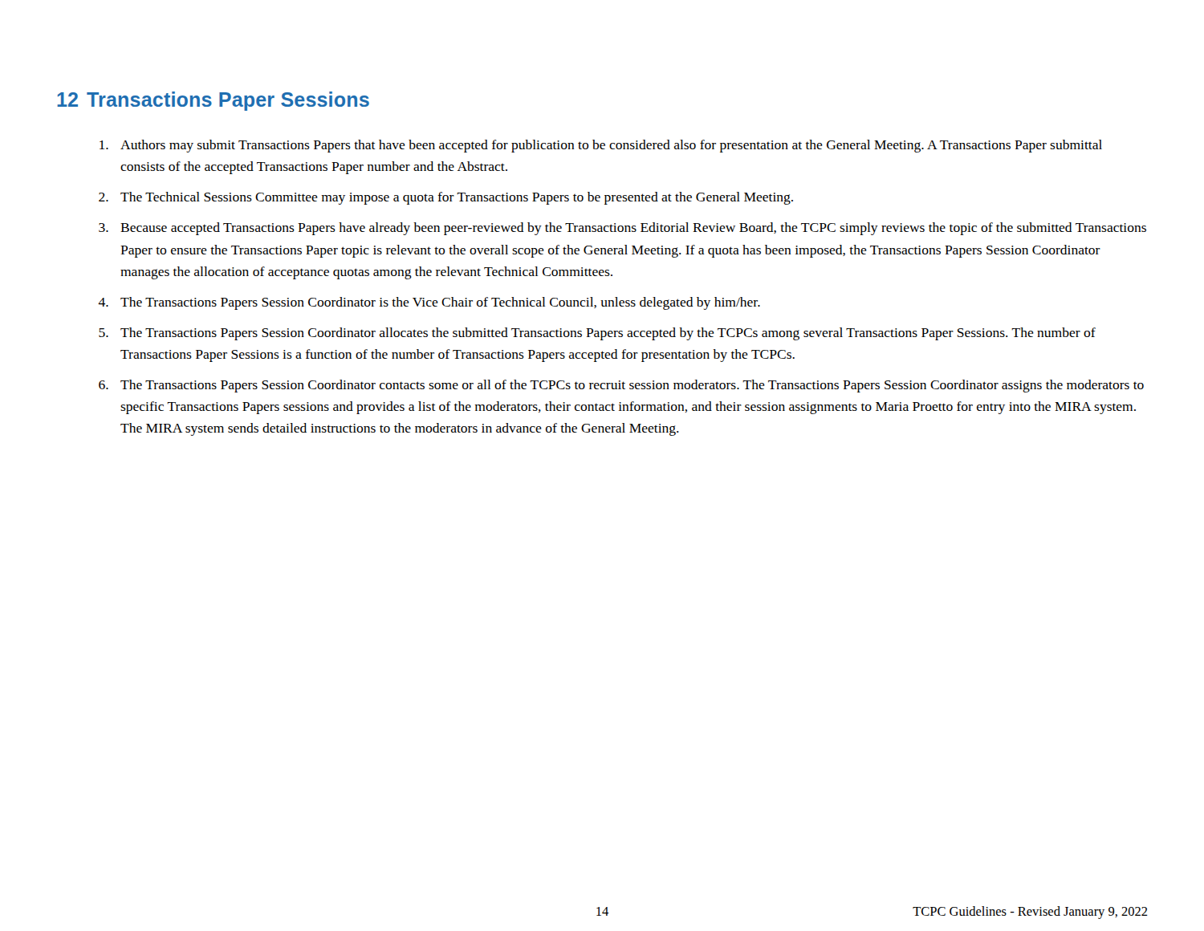12 Transactions Paper Sessions
Authors may submit Transactions Papers that have been accepted for publication to be considered also for presentation at the General Meeting. A Transactions Paper submittal consists of the accepted Transactions Paper number and the Abstract.
The Technical Sessions Committee may impose a quota for Transactions Papers to be presented at the General Meeting.
Because accepted Transactions Papers have already been peer-reviewed by the Transactions Editorial Review Board, the TCPC simply reviews the topic of the submitted Transactions Paper to ensure the Transactions Paper topic is relevant to the overall scope of the General Meeting. If a quota has been imposed, the Transactions Papers Session Coordinator manages the allocation of acceptance quotas among the relevant Technical Committees.
The Transactions Papers Session Coordinator is the Vice Chair of Technical Council, unless delegated by him/her.
The Transactions Papers Session Coordinator allocates the submitted Transactions Papers accepted by the TCPCs among several Transactions Paper Sessions. The number of Transactions Paper Sessions is a function of the number of Transactions Papers accepted for presentation by the TCPCs.
The Transactions Papers Session Coordinator contacts some or all of the TCPCs to recruit session moderators. The Transactions Papers Session Coordinator assigns the moderators to specific Transactions Papers sessions and provides a list of the moderators, their contact information, and their session assignments to Maria Proetto for entry into the MIRA system. The MIRA system sends detailed instructions to the moderators in advance of the General Meeting.
14 TCPC Guidelines - Revised January 9, 2022